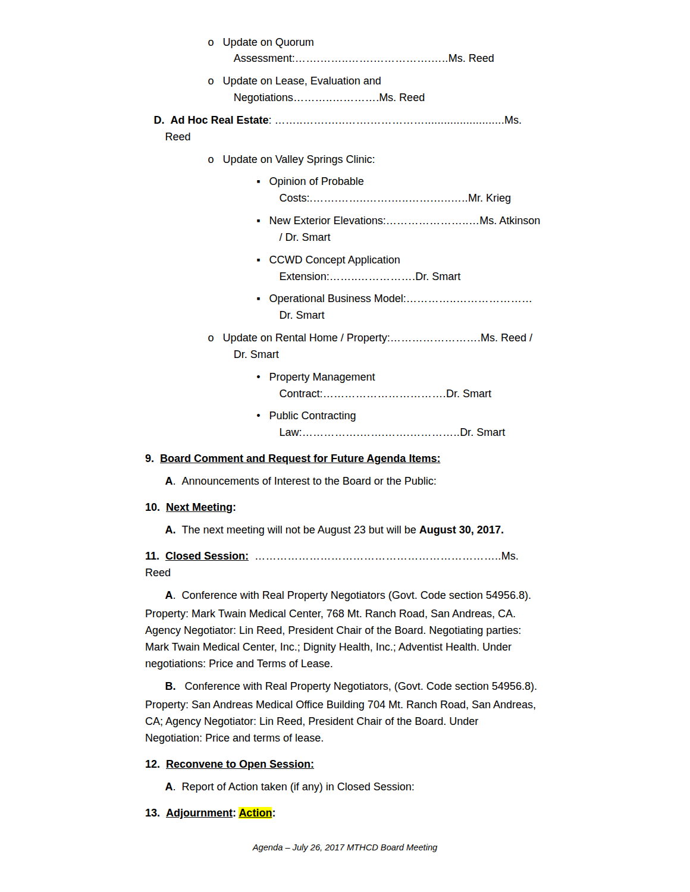o Update on Quorum Assessment:…….……..…….…………….….. Ms. Reed
o Update on Lease, Evaluation and Negotiations………..………….Ms. Reed
D. Ad Hoc Real Estate: ……..…….…..…….……………......................... Ms. Reed
o Update on Valley Springs Clinic:
▪ Opinion of Probable Costs:.…….……..…….…..…….…..….. Mr. Krieg
▪ New Exterior Elevations:…………………..…Ms. Atkinson / Dr. Smart
▪ CCWD Concept Application Extension:……..……………. Dr. Smart
▪ Operational Business Model:…………..…………………Dr. Smart
o Update on Rental Home / Property:……………………. Ms. Reed / Dr. Smart
• Property Management Contract:……………………………. Dr. Smart
• Public Contracting Law:…………….…….…….………….. Dr. Smart
9. Board Comment and Request for Future Agenda Items:
A. Announcements of Interest to the Board or the Public:
10. Next Meeting:
A. The next meeting will not be August 23 but will be August 30, 2017.
11. Closed Session: ………………………………………………………….. Ms. Reed
A. Conference with Real Property Negotiators (Govt. Code section 54956.8).
Property: Mark Twain Medical Center, 768 Mt. Ranch Road, San Andreas, CA.
Agency Negotiator: Lin Reed, President Chair of the Board. Negotiating parties: Mark Twain Medical Center, Inc.; Dignity Health, Inc.; Adventist Health. Under negotiations: Price and Terms of Lease.
B. Conference with Real Property Negotiators, (Govt. Code section 54956.8).
Property: San Andreas Medical Office Building 704 Mt. Ranch Road, San Andreas, CA; Agency Negotiator: Lin Reed, President Chair of the Board. Under
Negotiation: Price and terms of lease.
12. Reconvene to Open Session:
A. Report of Action taken (if any) in Closed Session:
13. Adjournment: Action:
Agenda – July 26, 2017 MTHCD Board Meeting